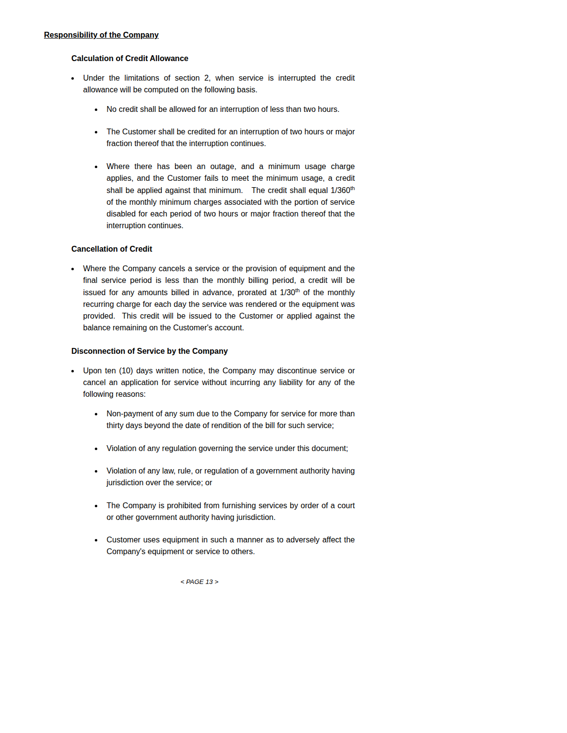Responsibility of the Company
Calculation of Credit Allowance
Under the limitations of section 2, when service is interrupted the credit allowance will be computed on the following basis.
No credit shall be allowed for an interruption of less than two hours.
The Customer shall be credited for an interruption of two hours or major fraction thereof that the interruption continues.
Where there has been an outage, and a minimum usage charge applies, and the Customer fails to meet the minimum usage, a credit shall be applied against that minimum. The credit shall equal 1/360th of the monthly minimum charges associated with the portion of service disabled for each period of two hours or major fraction thereof that the interruption continues.
Cancellation of Credit
Where the Company cancels a service or the provision of equipment and the final service period is less than the monthly billing period, a credit will be issued for any amounts billed in advance, prorated at 1/30th of the monthly recurring charge for each day the service was rendered or the equipment was provided. This credit will be issued to the Customer or applied against the balance remaining on the Customer's account.
Disconnection of Service by the Company
Upon ten (10) days written notice, the Company may discontinue service or cancel an application for service without incurring any liability for any of the following reasons:
Non-payment of any sum due to the Company for service for more than thirty days beyond the date of rendition of the bill for such service;
Violation of any regulation governing the service under this document;
Violation of any law, rule, or regulation of a government authority having jurisdiction over the service; or
The Company is prohibited from furnishing services by order of a court or other government authority having jurisdiction.
Customer uses equipment in such a manner as to adversely affect the Company's equipment or service to others.
< PAGE 13 >